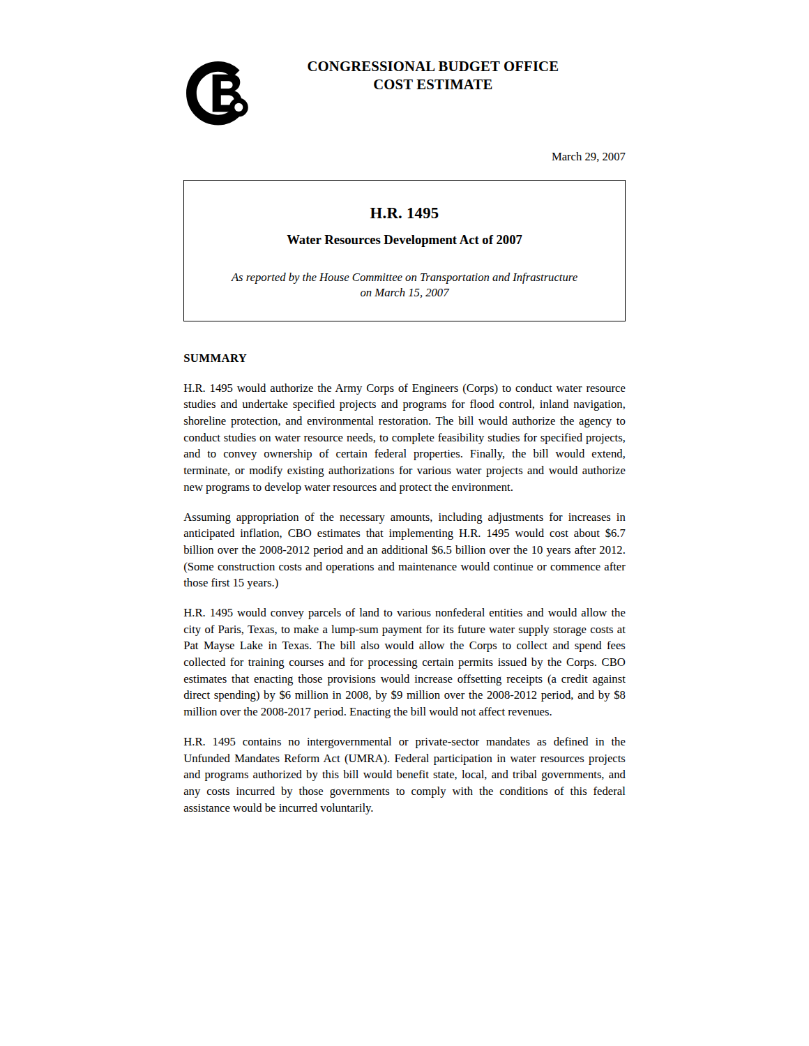CONGRESSIONAL BUDGET OFFICE
COST ESTIMATE
March 29, 2007
H.R. 1495
Water Resources Development Act of 2007
As reported by the House Committee on Transportation and Infrastructure
on March 15, 2007
SUMMARY
H.R. 1495 would authorize the Army Corps of Engineers (Corps) to conduct water resource studies and undertake specified projects and programs for flood control, inland navigation, shoreline protection, and environmental restoration. The bill would authorize the agency to conduct studies on water resource needs, to complete feasibility studies for specified projects, and to convey ownership of certain federal properties. Finally, the bill would extend, terminate, or modify existing authorizations for various water projects and would authorize new programs to develop water resources and protect the environment.
Assuming appropriation of the necessary amounts, including adjustments for increases in anticipated inflation, CBO estimates that implementing H.R. 1495 would cost about $6.7 billion over the 2008-2012 period and an additional $6.5 billion over the 10 years after 2012. (Some construction costs and operations and maintenance would continue or commence after those first 15 years.)
H.R. 1495 would convey parcels of land to various nonfederal entities and would allow the city of Paris, Texas, to make a lump-sum payment for its future water supply storage costs at Pat Mayse Lake in Texas. The bill also would allow the Corps to collect and spend fees collected for training courses and for processing certain permits issued by the Corps. CBO estimates that enacting those provisions would increase offsetting receipts (a credit against direct spending) by $6 million in 2008, by $9 million over the 2008-2012 period, and by $8 million over the 2008-2017 period. Enacting the bill would not affect revenues.
H.R. 1495 contains no intergovernmental or private-sector mandates as defined in the Unfunded Mandates Reform Act (UMRA). Federal participation in water resources projects and programs authorized by this bill would benefit state, local, and tribal governments, and any costs incurred by those governments to comply with the conditions of this federal assistance would be incurred voluntarily.